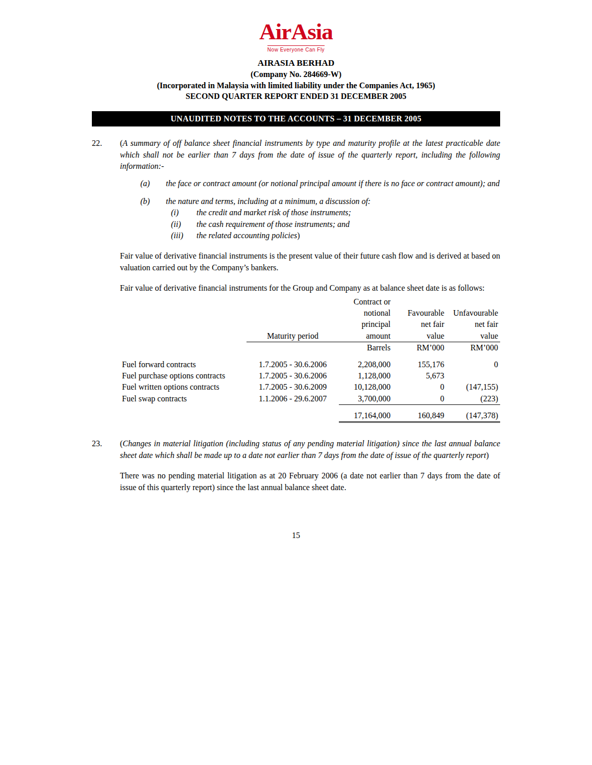AirAsia
Now Everyone Can Fly
AIRASIA BERHAD
(Company No. 284669-W)
(Incorporated in Malaysia with limited liability under the Companies Act, 1965)
SECOND QUARTER REPORT ENDED 31 DECEMBER 2005
UNAUDITED NOTES TO THE ACCOUNTS – 31 DECEMBER 2005
22.
(A summary of off balance sheet financial instruments by type and maturity profile at the latest practicable date which shall not be earlier than 7 days from the date of issue of the quarterly report, including the following information:-
(a)
the face or contract amount (or notional principal amount if there is no face or contract amount); and
(b)
the nature and terms, including at a minimum, a discussion of:
(i)
the credit and market risk of those instruments;
(ii)
the cash requirement of those instruments; and
(iii)
the related accounting policies)
Fair value of derivative financial instruments is the present value of their future cash flow and is derived at based on valuation carried out by the Company’s bankers.
Fair value of derivative financial instruments for the Group and Company as at balance sheet date is as follows:
| | | Contract or | | |
| | | notional | Favourable | Unfavourable |
| | | principal | net fair | net fair |
| | Maturity period | amount | value | value |
| | | Barrels | RM’000 | RM’000 |
| Fuel forward contracts | 1.7.2005 - 30.6.2006 | 2,208,000 | 155,176 | 0 |
| Fuel purchase options contracts | 1.7.2005 - 30.6.2006 | 1,128,000 | 5,673 | |
| Fuel written options contracts | 1.7.2005 - 30.6.2009 | 10,128,000 | 0 | (147,155) |
| Fuel swap contracts | 1.1.2006 - 29.6.2007 | 3,700,000 | 0 | (223) |
| | | 17,164,000 | 160,849 | (147,378) |
23.
(Changes in material litigation (including status of any pending material litigation) since the last annual balance sheet date which shall be made up to a date not earlier than 7 days from the date of issue of the quarterly report)
There was no pending material litigation as at 20 February 2006 (a date not earlier than 7 days from the date of issue of this quarterly report) since the last annual balance sheet date.
15